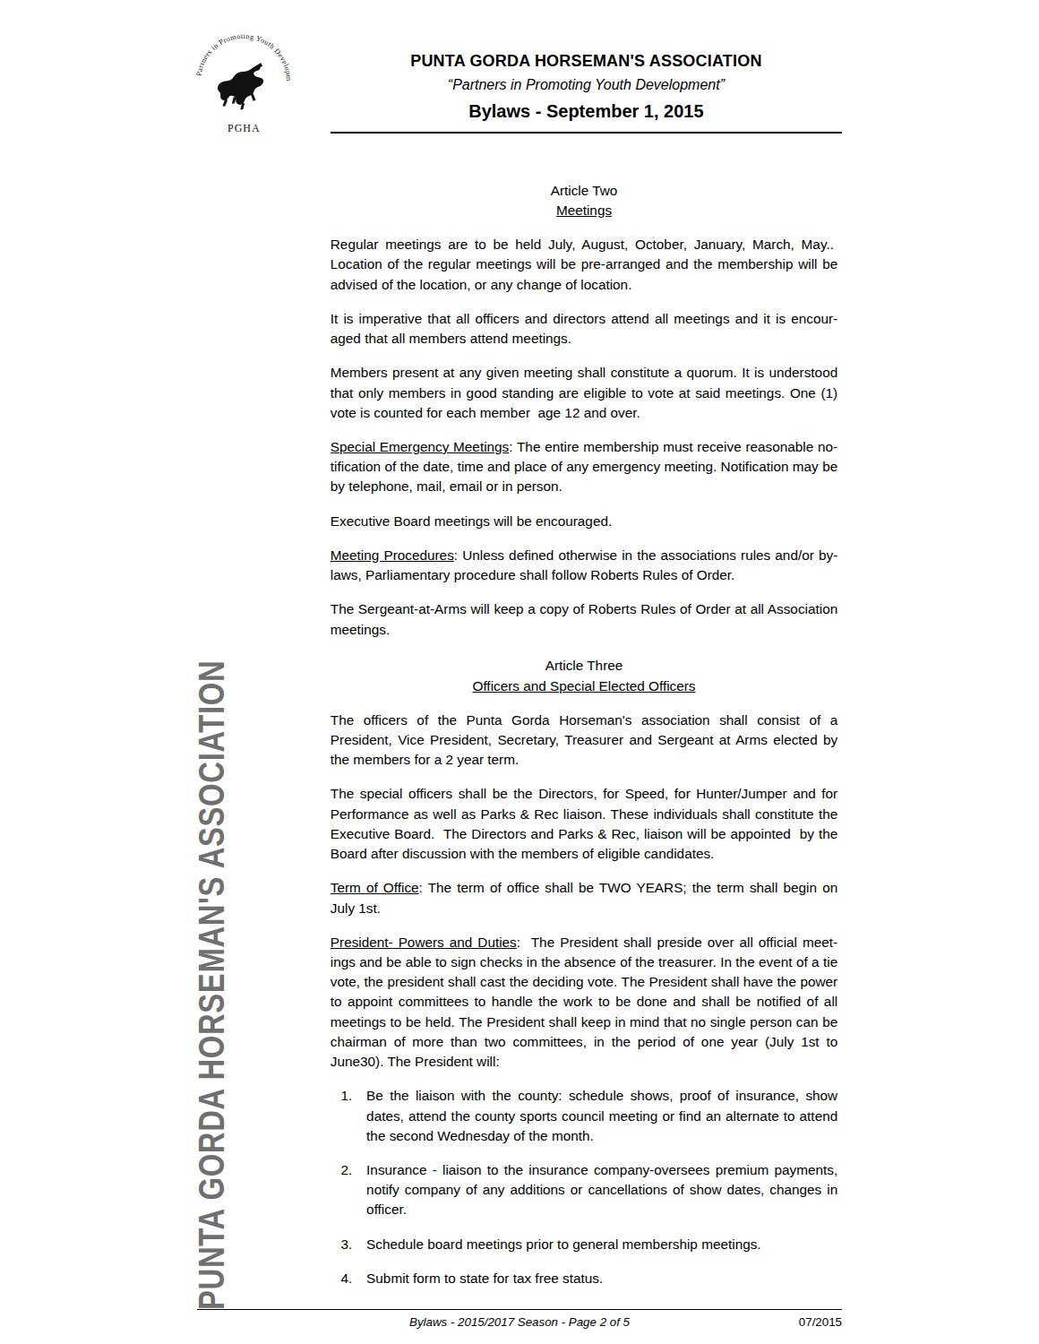PUNTA GORDA HORSEMAN'S ASSOCIATION
Partners in Promoting Youth Development
PGHA
PUNTA GORDA HORSEMAN'S ASSOCIATION
“Partners in Promoting Youth Development”
Bylaws - September 1, 2015
Article Two Meetings
Regular meetings are to be held July, August, October, January, March, May.. Location of the regular meetings will be pre-arranged and the membership will be advised of the location, or any change of location.
It is imperative that all officers and directors attend all meetings and it is encouraged that all members attend meetings.
Members present at any given meeting shall constitute a quorum. It is understood that only members in good standing are eligible to vote at said meetings. One (1) vote is counted for each member age 12 and over.
Special Emergency Meetings: The entire membership must receive reasonable notification of the date, time and place of any emergency meeting. Notification may be by telephone, mail, email or in person.
Executive Board meetings will be encouraged.
Meeting Procedures: Unless defined otherwise in the associations rules and/or by-laws, Parliamentary procedure shall follow Roberts Rules of Order.
The Sergeant-at-Arms will keep a copy of Roberts Rules of Order at all Association meetings.
Article Three Officers and Special Elected Officers
The officers of the Punta Gorda Horseman's association shall consist of a President, Vice President, Secretary, Treasurer and Sergeant at Arms elected by the members for a 2 year term.
The special officers shall be the Directors, for Speed, for Hunter/Jumper and for Performance as well as Parks & Rec liaison. These individuals shall constitute the Executive Board. The Directors and Parks & Rec, liaison will be appointed by the Board after discussion with the members of eligible candidates.
Term of Office: The term of office shall be TWO YEARS; the term shall begin on July 1st.
President- Powers and Duties: The President shall preside over all official meetings and be able to sign checks in the absence of the treasurer. In the event of a tie vote, the president shall cast the deciding vote. The President shall have the power to appoint committees to handle the work to be done and shall be notified of all meetings to be held. The President shall keep in mind that no single person can be chairman of more than two committees, in the period of one year (July 1st to June30). The President will:
Be the liaison with the county: schedule shows, proof of insurance, show dates, attend the county sports council meeting or find an alternate to attend the second Wednesday of the month.
Insurance - liaison to the insurance company-oversees premium payments, notify company of any additions or cancellations of show dates, changes in officer.
Schedule board meetings prior to general membership meetings.
Submit form to state for tax free status.
Bylaws - 2015/2017 Season - Page 2 of 5
07/2015